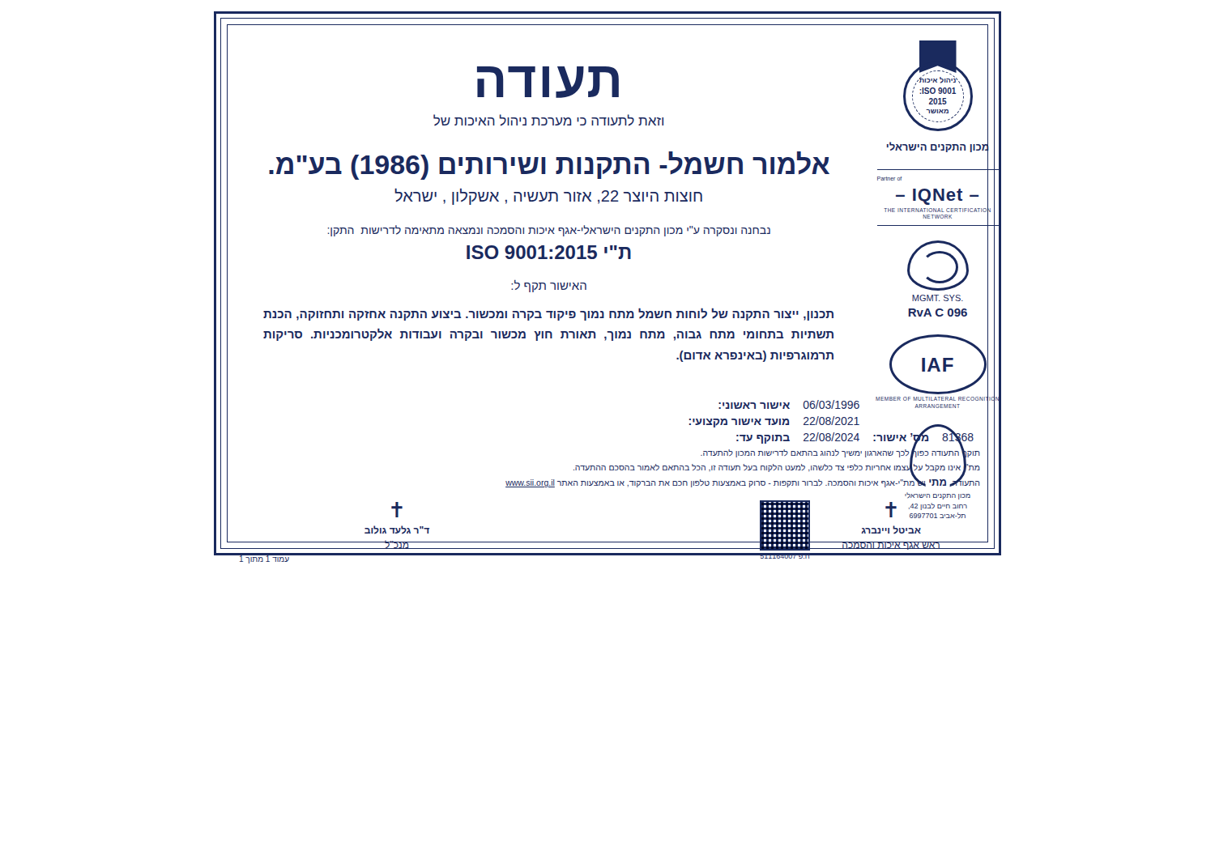תעודה
וזאת לתעודה כי מערכת ניהול האיכות של
אלמור חשמל- התקנות ושירותים (1986) בע"מ.
חוצות היוצר 22, אזור תעשיה , אשקלון , ישראל
נבחנה ונסקרה ע"י מכון התקנים הישראלי-אגף איכות והסמכה ונמצאה מתאימה לדרישות התקן:
ת"י ISO 9001:2015
האישור תקף ל:
תכנון, ייצור התקנה של לוחות חשמל מתח נמוך פיקוד בקרה ומכשור. ביצוע התקנה אחזקה ותחזוקה, הכנת תשתיות בתחומי מתח גבוה, מתח נמוך, תאורת חוץ מכשור ובקרה ועבודות אלקטרומכניות. סריקות תרמוגרפיות (באינפרא אדום).
| | | 06/03/1996 | אישור ראשוני: |
| | | 22/08/2021 | מועד אישור מקצועי: |
| 81368 | מס’ אישור: | 22/08/2024 | בתוקף עד: |
תוקף התעודה כפוף לכך שהארגון ימשיך לנהוג בהתאם לדרישות המכון להתעדה.
מת"י אינו מקבל על עצמו אחריות כלפי צד כלשהו, למעט הלקוח בעל תעודה זו, הכל בהתאם לאמור בהסכם ההתעדה.
התעודה היא רכוש מת"י-אגף איכות והסמכה. לברור ותקפות - סרוק באמצעות טלפון חכם את הברקוד, או באמצעות האתר www.sii.org.il
✝ אביטל ויינברג
ראש אגף איכות והסמכה
✝ ד"ר גלעד גולוב
מנכ"ל
ח.פ 511164007
עמוד 1 מתוך 1
ניהול איכות ISO 9001: 2015 מאושר
מכון התקנים הישראלי
Partner of
– IQNet –
THE INTERNATIONAL CERTIFICATION NETWORK
MGMT. SYS.
RvA C 096
IAF
MEMBER OF MULTILATERAL RECOGNITION ARRANGEMENT
מכון התקנים הישראלי
רחוב חיים לבנון 42,
תל-אביב 6997701